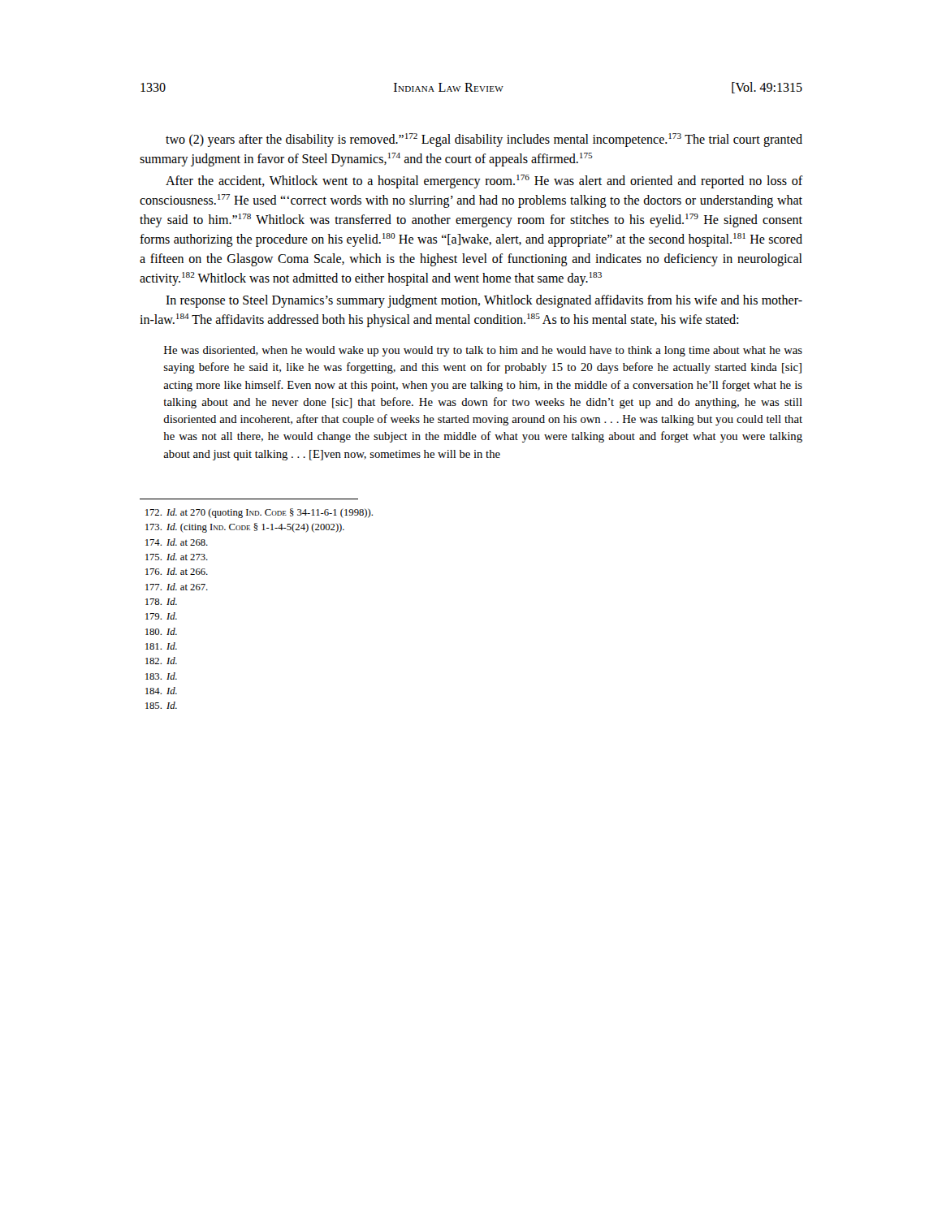1330 Indiana Law Review [Vol. 49:1315
two (2) years after the disability is removed.”172 Legal disability includes mental incompetence.173 The trial court granted summary judgment in favor of Steel Dynamics,174 and the court of appeals affirmed.175
After the accident, Whitlock went to a hospital emergency room.176 He was alert and oriented and reported no loss of consciousness.177 He used “‘correct words with no slurring’ and had no problems talking to the doctors or understanding what they said to him.”178 Whitlock was transferred to another emergency room for stitches to his eyelid.179 He signed consent forms authorizing the procedure on his eyelid.180 He was “[a]wake, alert, and appropriate” at the second hospital.181 He scored a fifteen on the Glasgow Coma Scale, which is the highest level of functioning and indicates no deficiency in neurological activity.182 Whitlock was not admitted to either hospital and went home that same day.183
In response to Steel Dynamics’s summary judgment motion, Whitlock designated affidavits from his wife and his mother-in-law.184 The affidavits addressed both his physical and mental condition.185 As to his mental state, his wife stated:
He was disoriented, when he would wake up you would try to talk to him and he would have to think a long time about what he was saying before he said it, like he was forgetting, and this went on for probably 15 to 20 days before he actually started kinda [sic] acting more like himself. Even now at this point, when you are talking to him, in the middle of a conversation he’ll forget what he is talking about and he never done [sic] that before. He was down for two weeks he didn’t get up and do anything, he was still disoriented and incoherent, after that couple of weeks he started moving around on his own . . . He was talking but you could tell that he was not all there, he would change the subject in the middle of what you were talking about and forget what you were talking about and just quit talking . . . [E]ven now, sometimes he will be in the
172. Id. at 270 (quoting Ind. Code § 34-11-6-1 (1998)).
173. Id. (citing Ind. Code § 1-1-4-5(24) (2002)).
174. Id. at 268.
175. Id. at 273.
176. Id. at 266.
177. Id. at 267.
178. Id.
179. Id.
180. Id.
181. Id.
182. Id.
183. Id.
184. Id.
185. Id.